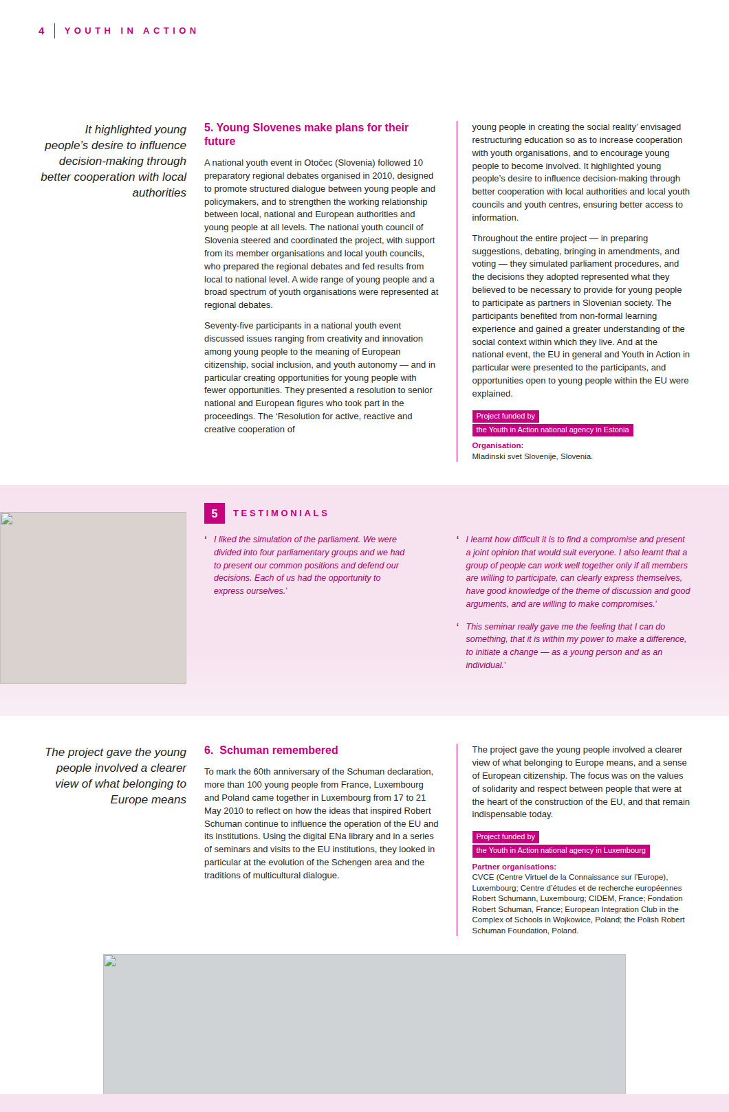4 Youth in Action
It highlighted young people’s desire to influence decision-making through better cooperation with local authorities
5. Young Slovenes make plans for their future
A national youth event in Otočec (Slovenia) followed 10 preparatory regional debates organised in 2010, designed to promote structured dialogue between young people and policymakers, and to strengthen the working relationship between local, national and European authorities and young people at all levels. The national youth council of Slovenia steered and coordinated the project, with support from its member organisations and local youth councils, who prepared the regional debates and fed results from local to national level. A wide range of young people and a broad spectrum of youth organisations were represented at regional debates.
Seventy-five participants in a national youth event discussed issues ranging from creativity and innovation among young people to the meaning of European citizenship, social inclusion, and youth autonomy — and in particular creating opportunities for young people with fewer opportunities. They presented a resolution to senior national and European figures who took part in the proceedings. The ‘Resolution for active, reactive and creative cooperation of
young people in creating the social reality’ envisaged restructuring education so as to increase cooperation with youth organisations, and to encourage young people to become involved. It highlighted young people’s desire to influence decision-making through better cooperation with local authorities and local youth councils and youth centres, ensuring better access to information.
Throughout the entire project — in preparing suggestions, debating, bringing in amendments, and voting — they simulated parliament procedures, and the decisions they adopted represented what they believed to be necessary to provide for young people to participate as partners in Slovenian society. The participants benefited from non-formal learning experience and gained a greater understanding of the social context within which they live. And at the national event, the EU in general and Youth in Action in particular were presented to the participants, and opportunities open to young people within the EU were explained.
Project funded by
the Youth in Action national agency in Estonia
Organisation:
Mladinski svet Slovenije, Slovenia.
5 Testimonials
I liked the simulation of the parliament. We were divided into four parliamentary groups and we had to present our common positions and defend our decisions. Each of us had the opportunity to express ourselves.’
I learnt how difficult it is to find a compromise and present a joint opinion that would suit everyone. I also learnt that a group of people can work well together only if all members are willing to participate, can clearly express themselves, have good knowledge of the theme of discussion and good arguments, and are willing to make compromises.’
This seminar really gave me the feeling that I can do something, that it is within my power to make a difference, to initiate a change — as a young person and as an individual.’
The project gave the young people involved a clearer view of what belonging to Europe means
6. Schuman remembered
To mark the 60th anniversary of the Schuman declaration, more than 100 young people from France, Luxembourg and Poland came together in Luxembourg from 17 to 21 May 2010 to reflect on how the ideas that inspired Robert Schuman continue to influence the operation of the EU and its institutions. Using the digital ENa library and in a series of seminars and visits to the EU institutions, they looked in particular at the evolution of the Schengen area and the traditions of multicultural dialogue.
The project gave the young people involved a clearer view of what belonging to Europe means, and a sense of European citizenship. The focus was on the values of solidarity and respect between people that were at the heart of the construction of the EU, and that remain indispensable today.
Project funded by
the Youth in Action national agency in Luxembourg
Partner organisations:
CVCE (Centre Virtuel de la Connaissance sur l’Europe), Luxembourg; Centre d’études et de recherche européennes Robert Schumann, Luxembourg; CIDEM, France; Fondation Robert Schuman, France; European Integration Club in the Complex of Schools in Wojkowice, Poland; the Polish Robert Schuman Foundation, Poland.